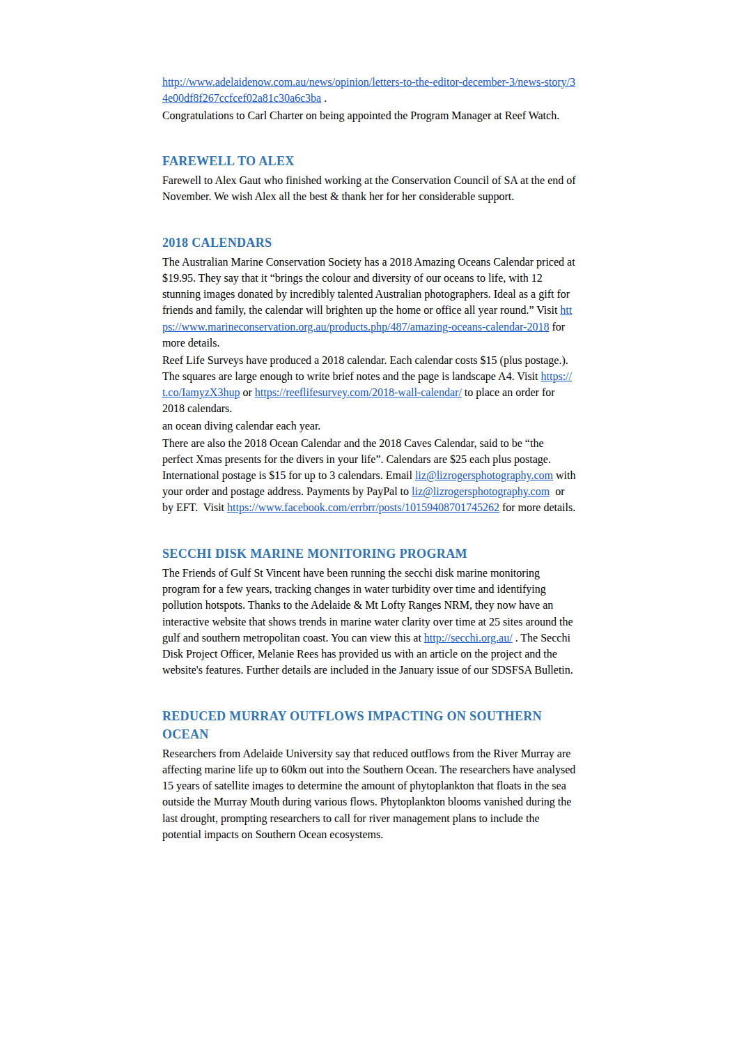http://www.adelaidenow.com.au/news/opinion/letters-to-the-editor-december-3/news-story/34e00df8f267ccfcef02a81c30a6c3ba .
Congratulations to Carl Charter on being appointed the Program Manager at Reef Watch.
Farewell to Alex
Farewell to Alex Gaut who finished working at the Conservation Council of SA at the end of November. We wish Alex all the best & thank her for her considerable support.
2018 Calendars
The Australian Marine Conservation Society has a 2018 Amazing Oceans Calendar priced at $19.95. They say that it “brings the colour and diversity of our oceans to life, with 12 stunning images donated by incredibly talented Australian photographers. Ideal as a gift for friends and family, the calendar will brighten up the home or office all year round.” Visit https://www.marineconservation.org.au/products.php/487/amazing-oceans-calendar-2018 for more details.
Reef Life Surveys have produced a 2018 calendar. Each calendar costs $15 (plus postage.). The squares are large enough to write brief notes and the page is landscape A4. Visit https://t.co/IamyzX3hup or https://reeflifesurvey.com/2018-wall-calendar/ to place an order for 2018 calendars.
an ocean diving calendar each year.
There are also the 2018 Ocean Calendar and the 2018 Caves Calendar, said to be “the perfect Xmas presents for the divers in your life”. Calendars are $25 each plus postage. International postage is $15 for up to 3 calendars. Email liz@lizrogersphotography.com with your order and postage address. Payments by PayPal to liz@lizrogersphotography.com or by EFT. Visit https://www.facebook.com/errbrr/posts/10159408701745262 for more details.
Secchi Disk Marine Monitoring Program
The Friends of Gulf St Vincent have been running the secchi disk marine monitoring program for a few years, tracking changes in water turbidity over time and identifying pollution hotspots. Thanks to the Adelaide & Mt Lofty Ranges NRM, they now have an interactive website that shows trends in marine water clarity over time at 25 sites around the gulf and southern metropolitan coast. You can view this at http://secchi.org.au/ . The Secchi Disk Project Officer, Melanie Rees has provided us with an article on the project and the website's features. Further details are included in the January issue of our SDSFSA Bulletin.
Reduced Murray Outflows Impacting on Southern Ocean
Researchers from Adelaide University say that reduced outflows from the River Murray are affecting marine life up to 60km out into the Southern Ocean. The researchers have analysed 15 years of satellite images to determine the amount of phytoplankton that floats in the sea outside the Murray Mouth during various flows. Phytoplankton blooms vanished during the last drought, prompting researchers to call for river management plans to include the potential impacts on Southern Ocean ecosystems.